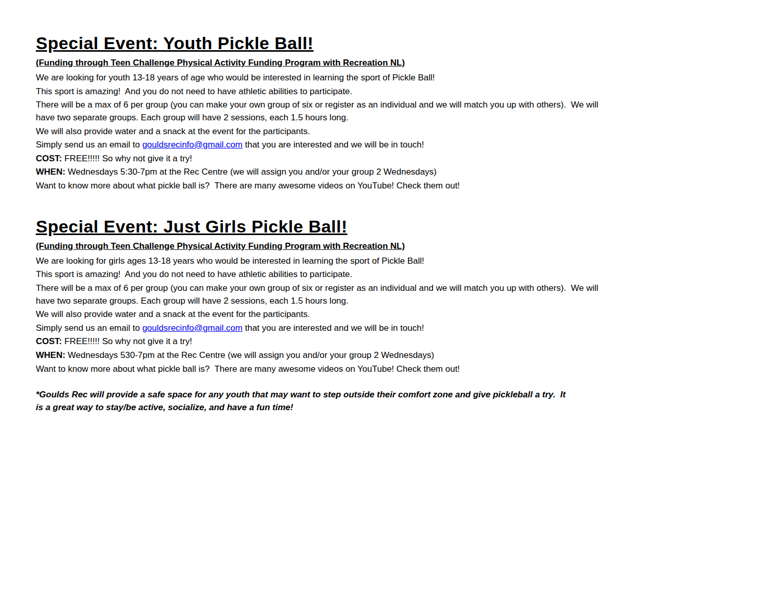Special Event: Youth Pickle Ball!
(Funding through Teen Challenge Physical Activity Funding Program with Recreation NL)
We are looking for youth 13-18 years of age who would be interested in learning the sport of Pickle Ball!
This sport is amazing! And you do not need to have athletic abilities to participate.
There will be a max of 6 per group (you can make your own group of six or register as an individual and we will match you up with others). We will have two separate groups. Each group will have 2 sessions, each 1.5 hours long.
We will also provide water and a snack at the event for the participants.
Simply send us an email to gouldsrecinfo@gmail.com that you are interested and we will be in touch!
COST: FREE!!!!! So why not give it a try!
WHEN: Wednesdays 5:30-7pm at the Rec Centre (we will assign you and/or your group 2 Wednesdays)
Want to know more about what pickle ball is? There are many awesome videos on YouTube! Check them out!
Special Event: Just Girls Pickle Ball!
(Funding through Teen Challenge Physical Activity Funding Program with Recreation NL)
We are looking for girls ages 13-18 years who would be interested in learning the sport of Pickle Ball!
This sport is amazing! And you do not need to have athletic abilities to participate.
There will be a max of 6 per group (you can make your own group of six or register as an individual and we will match you up with others). We will have two separate groups. Each group will have 2 sessions, each 1.5 hours long.
We will also provide water and a snack at the event for the participants.
Simply send us an email to gouldsrecinfo@gmail.com that you are interested and we will be in touch!
COST: FREE!!!!! So why not give it a try!
WHEN: Wednesdays 530-7pm at the Rec Centre (we will assign you and/or your group 2 Wednesdays)
Want to know more about what pickle ball is? There are many awesome videos on YouTube! Check them out!
*Goulds Rec will provide a safe space for any youth that may want to step outside their comfort zone and give pickleball a try. It is a great way to stay/be active, socialize, and have a fun time!